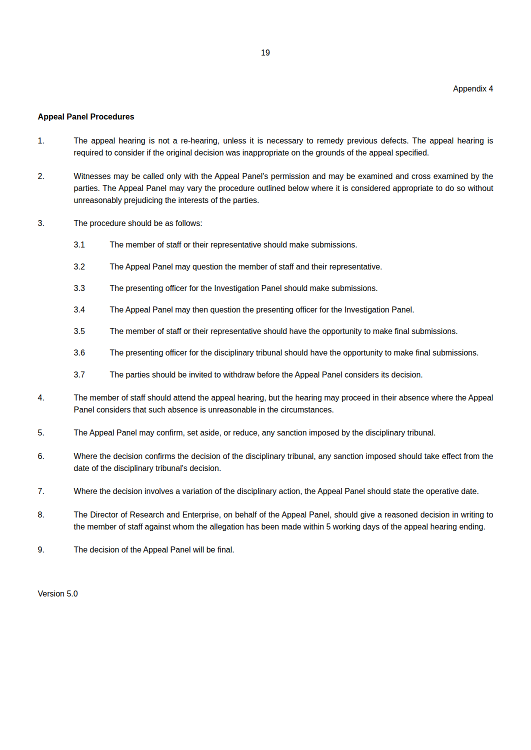19
Appendix 4
Appeal Panel Procedures
The appeal hearing is not a re-hearing, unless it is necessary to remedy previous defects. The appeal hearing is required to consider if the original decision was inappropriate on the grounds of the appeal specified.
Witnesses may be called only with the Appeal Panel's permission and may be examined and cross examined by the parties. The Appeal Panel may vary the procedure outlined below where it is considered appropriate to do so without unreasonably prejudicing the interests of the parties.
The procedure should be as follows:
The member of staff or their representative should make submissions.
The Appeal Panel may question the member of staff and their representative.
The presenting officer for the Investigation Panel should make submissions.
The Appeal Panel may then question the presenting officer for the Investigation Panel.
The member of staff or their representative should have the opportunity to make final submissions.
The presenting officer for the disciplinary tribunal should have the opportunity to make final submissions.
The parties should be invited to withdraw before the Appeal Panel considers its decision.
The member of staff should attend the appeal hearing, but the hearing may proceed in their absence where the Appeal Panel considers that such absence is unreasonable in the circumstances.
The Appeal Panel may confirm, set aside, or reduce, any sanction imposed by the disciplinary tribunal.
Where the decision confirms the decision of the disciplinary tribunal, any sanction imposed should take effect from the date of the disciplinary tribunal's decision.
Where the decision involves a variation of the disciplinary action, the Appeal Panel should state the operative date.
The Director of Research and Enterprise, on behalf of the Appeal Panel, should give a reasoned decision in writing to the member of staff against whom the allegation has been made within 5 working days of the appeal hearing ending.
The decision of the Appeal Panel will be final.
Version 5.0